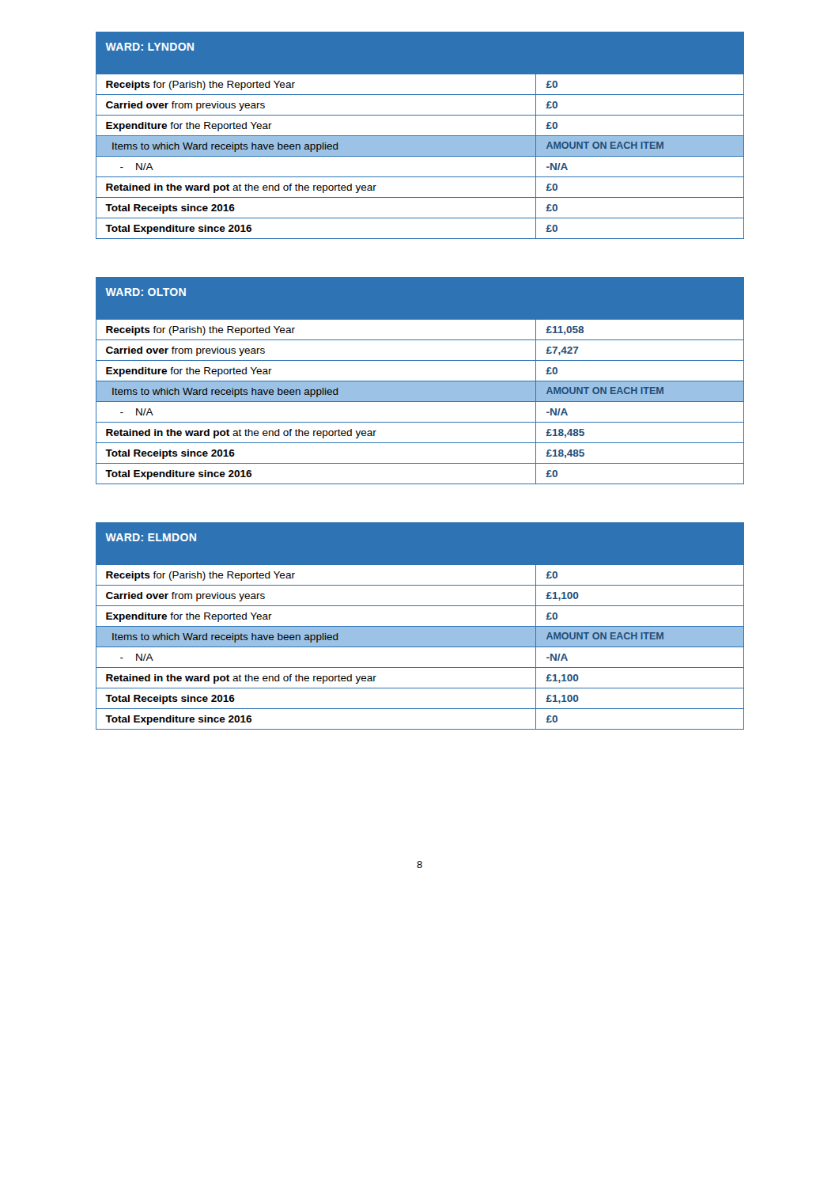| WARD: LYNDON |
| --- |
| Receipts for (Parish) the Reported Year | £0 |
| Carried over from previous years | £0 |
| Expenditure for the Reported Year | £0 |
| Items to which Ward receipts have been applied | AMOUNT ON EACH ITEM |
| - N/A | -N/A |
| Retained in the ward pot at the end of the reported year | £0 |
| Total Receipts since 2016 | £0 |
| Total Expenditure since 2016 | £0 |
| WARD: OLTON |
| --- |
| Receipts for (Parish) the Reported Year | £11,058 |
| Carried over from previous years | £7,427 |
| Expenditure for the Reported Year | £0 |
| Items to which Ward receipts have been applied | AMOUNT ON EACH ITEM |
| - N/A | -N/A |
| Retained in the ward pot at the end of the reported year | £18,485 |
| Total Receipts since 2016 | £18,485 |
| Total Expenditure since 2016 | £0 |
| WARD: ELMDON |
| --- |
| Receipts for (Parish) the Reported Year | £0 |
| Carried over from previous years | £1,100 |
| Expenditure for the Reported Year | £0 |
| Items to which Ward receipts have been applied | AMOUNT ON EACH ITEM |
| - N/A | -N/A |
| Retained in the ward pot at the end of the reported year | £1,100 |
| Total Receipts since 2016 | £1,100 |
| Total Expenditure since 2016 | £0 |
8